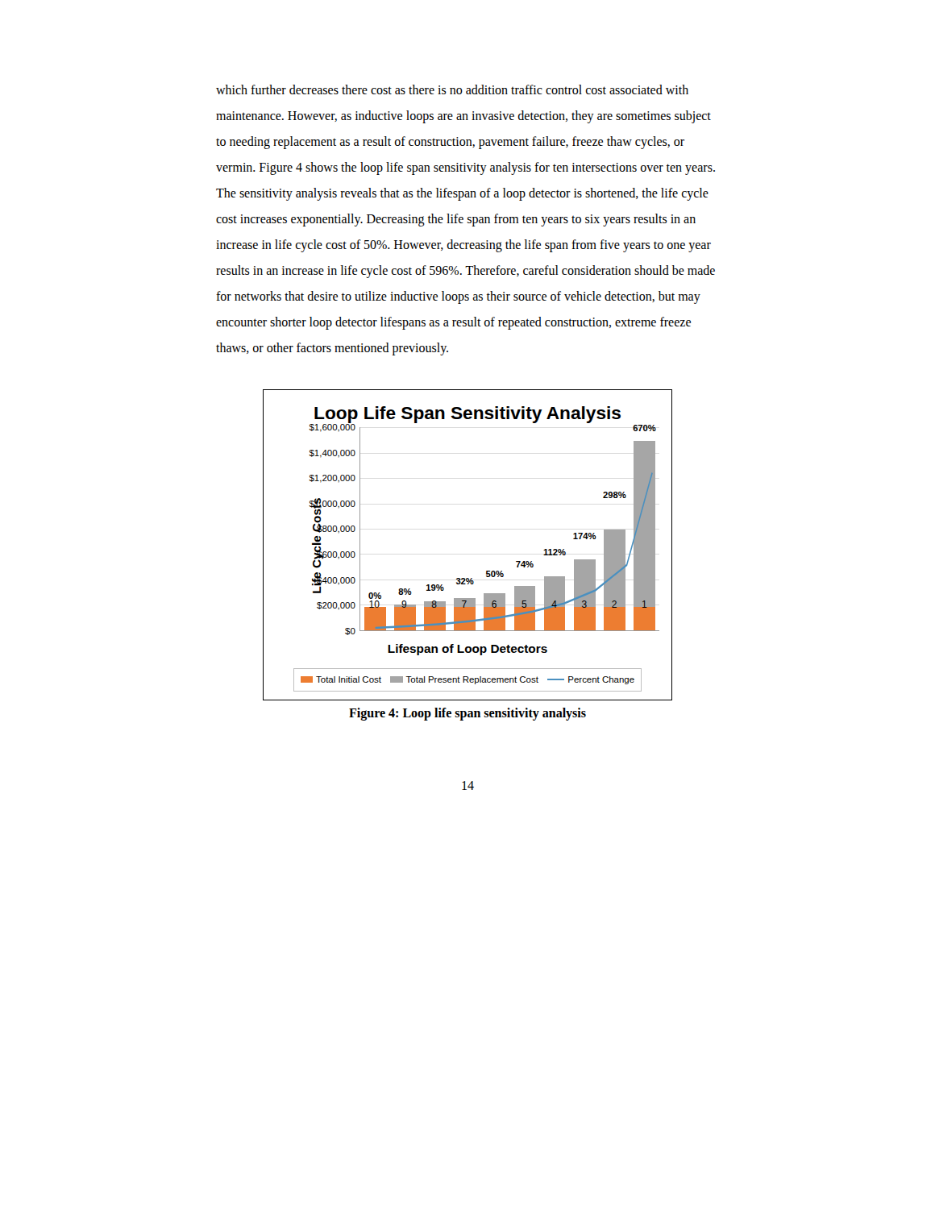which further decreases there cost as there is no addition traffic control cost associated with maintenance. However, as inductive loops are an invasive detection, they are sometimes subject to needing replacement as a result of construction, pavement failure, freeze thaw cycles, or vermin. Figure 4 shows the loop life span sensitivity analysis for ten intersections over ten years. The sensitivity analysis reveals that as the lifespan of a loop detector is shortened, the life cycle cost increases exponentially. Decreasing the life span from ten years to six years results in an increase in life cycle cost of 50%. However, decreasing the life span from five years to one year results in an increase in life cycle cost of 596%. Therefore, careful consideration should be made for networks that desire to utilize inductive loops as their source of vehicle detection, but may encounter shorter loop detector lifespans as a result of repeated construction, extreme freeze thaws, or other factors mentioned previously.
Loop Life Span Sensitivity Analysis
Life Cycle Costs
$1,600,000 $1,400,000 $1,200,000 $1,000,000 $800,000 $600,000 $400,000 $200,000 $0
0%
8%
19%
32%
50%
74%
112%
174%
298%
670%
109876 54321
Lifespan of Loop Detectors
Total Initial Cost Total Present Replacement Cost Percent Change
Figure 4: Loop life span sensitivity analysis
14